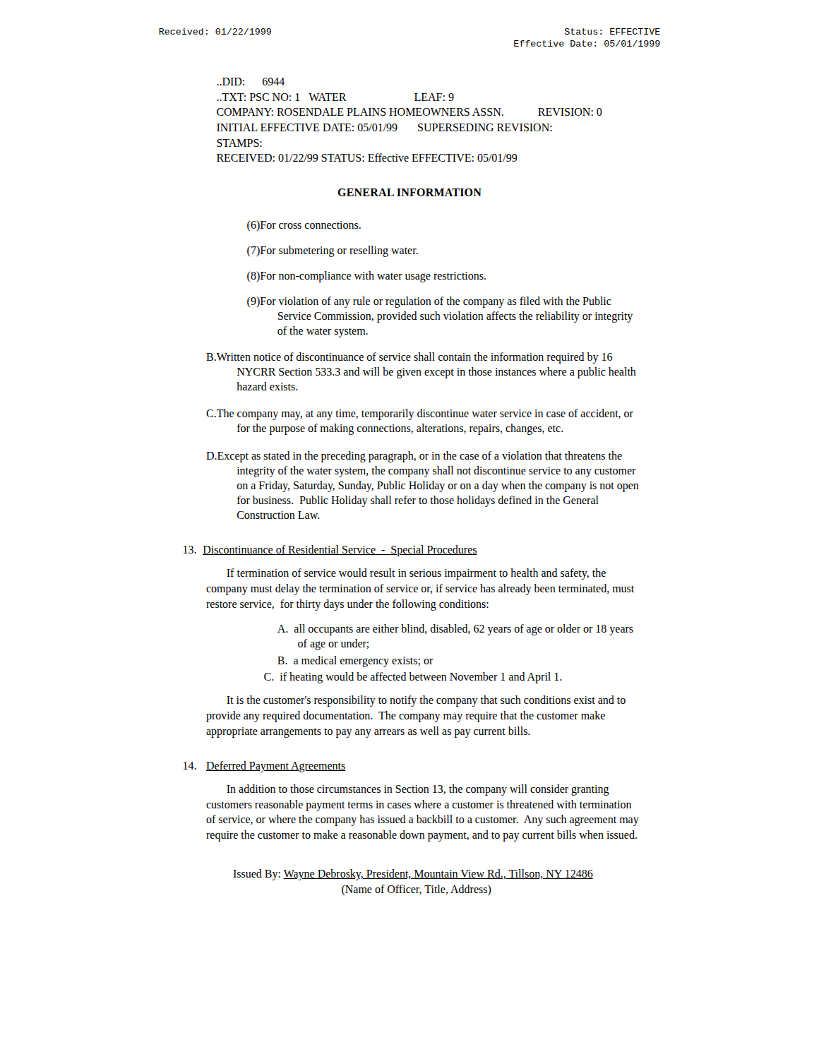Received: 01/22/1999
Status: EFFECTIVE
Effective Date: 05/01/1999
..DID: 6944
..TXT: PSC NO: 1 WATER LEAF: 9
COMPANY: ROSENDALE PLAINS HOMEOWNERS ASSN. REVISION: 0
INITIAL EFFECTIVE DATE: 05/01/99 SUPERSEDING REVISION:
STAMPS:
RECEIVED: 01/22/99 STATUS: Effective EFFECTIVE: 05/01/99
GENERAL INFORMATION
(6)For cross connections.
(7)For submetering or reselling water.
(8)For non-compliance with water usage restrictions.
(9)For violation of any rule or regulation of the company as filed with the Public Service Commission, provided such violation affects the reliability or integrity of the water system.
B.Written notice of discontinuance of service shall contain the information required by 16 NYCRR Section 533.3 and will be given except in those instances where a public health hazard exists.
C.The company may, at any time, temporarily discontinue water service in case of accident, or for the purpose of making connections, alterations, repairs, changes, etc.
D.Except as stated in the preceding paragraph, or in the case of a violation that threatens the integrity of the water system, the company shall not discontinue service to any customer on a Friday, Saturday, Sunday, Public Holiday or on a day when the company is not open for business. Public Holiday shall refer to those holidays defined in the General Construction Law.
13. Discontinuance of Residential Service - Special Procedures
If termination of service would result in serious impairment to health and safety, the company must delay the termination of service or, if service has already been terminated, must restore service, for thirty days under the following conditions:
A. all occupants are either blind, disabled, 62 years of age or older or 18 years of age or under;
B. a medical emergency exists; or
C. if heating would be affected between November 1 and April 1.
It is the customer's responsibility to notify the company that such conditions exist and to provide any required documentation. The company may require that the customer make appropriate arrangements to pay any arrears as well as pay current bills.
14. Deferred Payment Agreements
In addition to those circumstances in Section 13, the company will consider granting customers reasonable payment terms in cases where a customer is threatened with termination of service, or where the company has issued a backbill to a customer. Any such agreement may require the customer to make a reasonable down payment, and to pay current bills when issued.
Issued By: Wayne Debrosky, President, Mountain View Rd., Tillson, NY 12486
(Name of Officer, Title, Address)